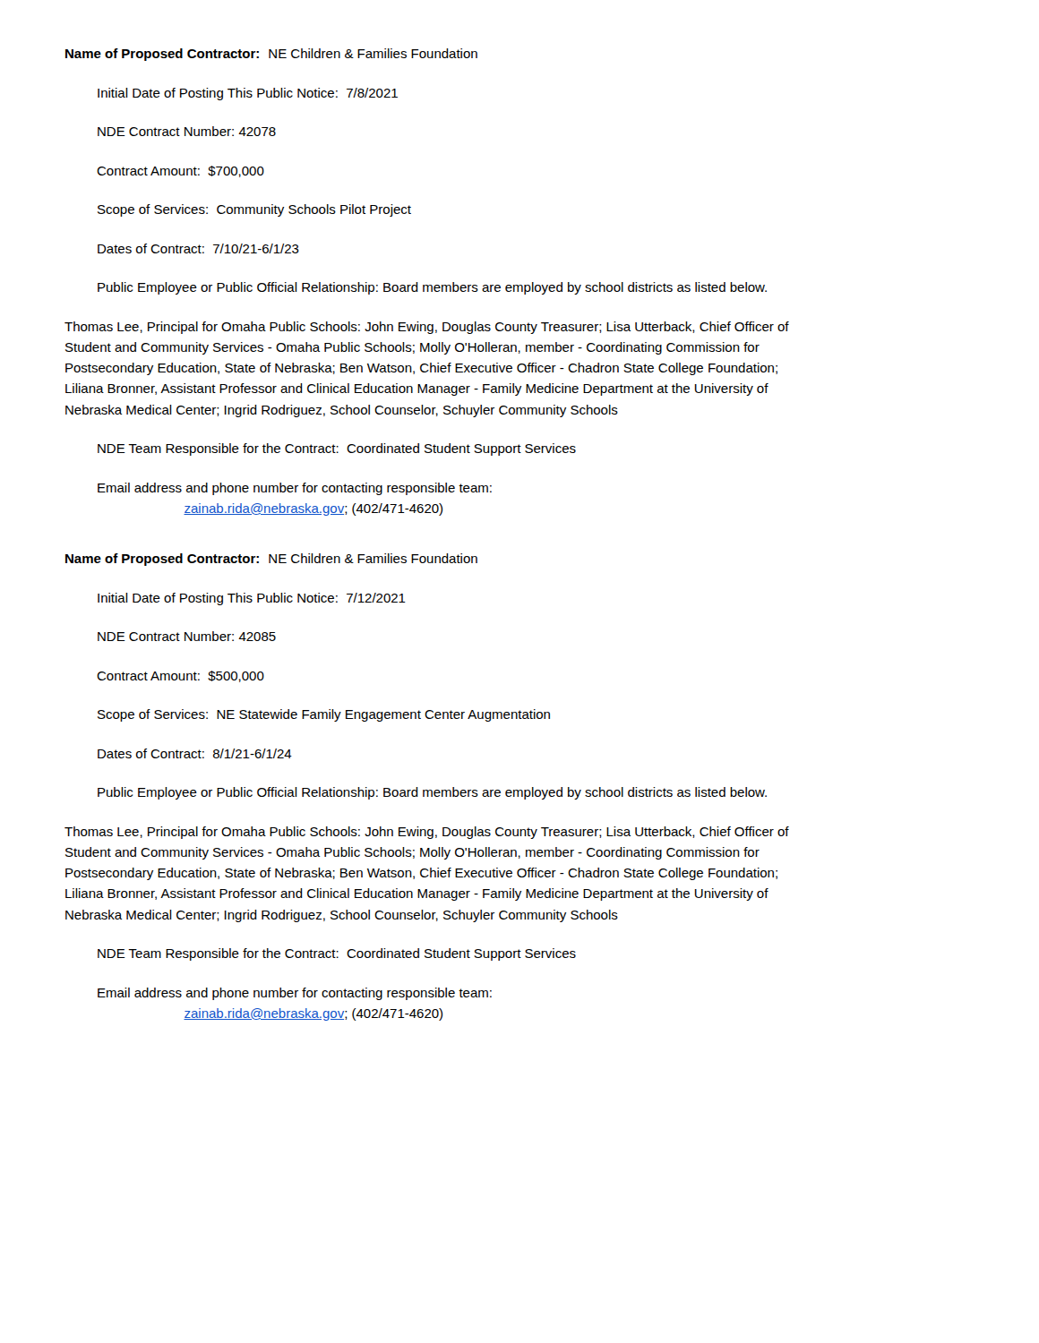Name of Proposed Contractor: NE Children & Families Foundation
Initial Date of Posting This Public Notice: 7/8/2021
NDE Contract Number: 42078
Contract Amount: $700,000
Scope of Services: Community Schools Pilot Project
Dates of Contract: 7/10/21-6/1/23
Public Employee or Public Official Relationship: Board members are employed by school districts as listed below.
Thomas Lee, Principal for Omaha Public Schools: John Ewing, Douglas County Treasurer; Lisa Utterback, Chief Officer of Student and Community Services - Omaha Public Schools; Molly O'Holleran, member - Coordinating Commission for Postsecondary Education, State of Nebraska; Ben Watson, Chief Executive Officer - Chadron State College Foundation; Liliana Bronner, Assistant Professor and Clinical Education Manager - Family Medicine Department at the University of Nebraska Medical Center; Ingrid Rodriguez, School Counselor, Schuyler Community Schools
NDE Team Responsible for the Contract: Coordinated Student Support Services
Email address and phone number for contacting responsible team: zainab.rida@nebraska.gov; (402/471-4620)
Name of Proposed Contractor: NE Children & Families Foundation
Initial Date of Posting This Public Notice: 7/12/2021
NDE Contract Number: 42085
Contract Amount: $500,000
Scope of Services: NE Statewide Family Engagement Center Augmentation
Dates of Contract: 8/1/21-6/1/24
Public Employee or Public Official Relationship: Board members are employed by school districts as listed below.
Thomas Lee, Principal for Omaha Public Schools: John Ewing, Douglas County Treasurer; Lisa Utterback, Chief Officer of Student and Community Services - Omaha Public Schools; Molly O'Holleran, member - Coordinating Commission for Postsecondary Education, State of Nebraska; Ben Watson, Chief Executive Officer - Chadron State College Foundation; Liliana Bronner, Assistant Professor and Clinical Education Manager - Family Medicine Department at the University of Nebraska Medical Center; Ingrid Rodriguez, School Counselor, Schuyler Community Schools
NDE Team Responsible for the Contract: Coordinated Student Support Services
Email address and phone number for contacting responsible team: zainab.rida@nebraska.gov; (402/471-4620)